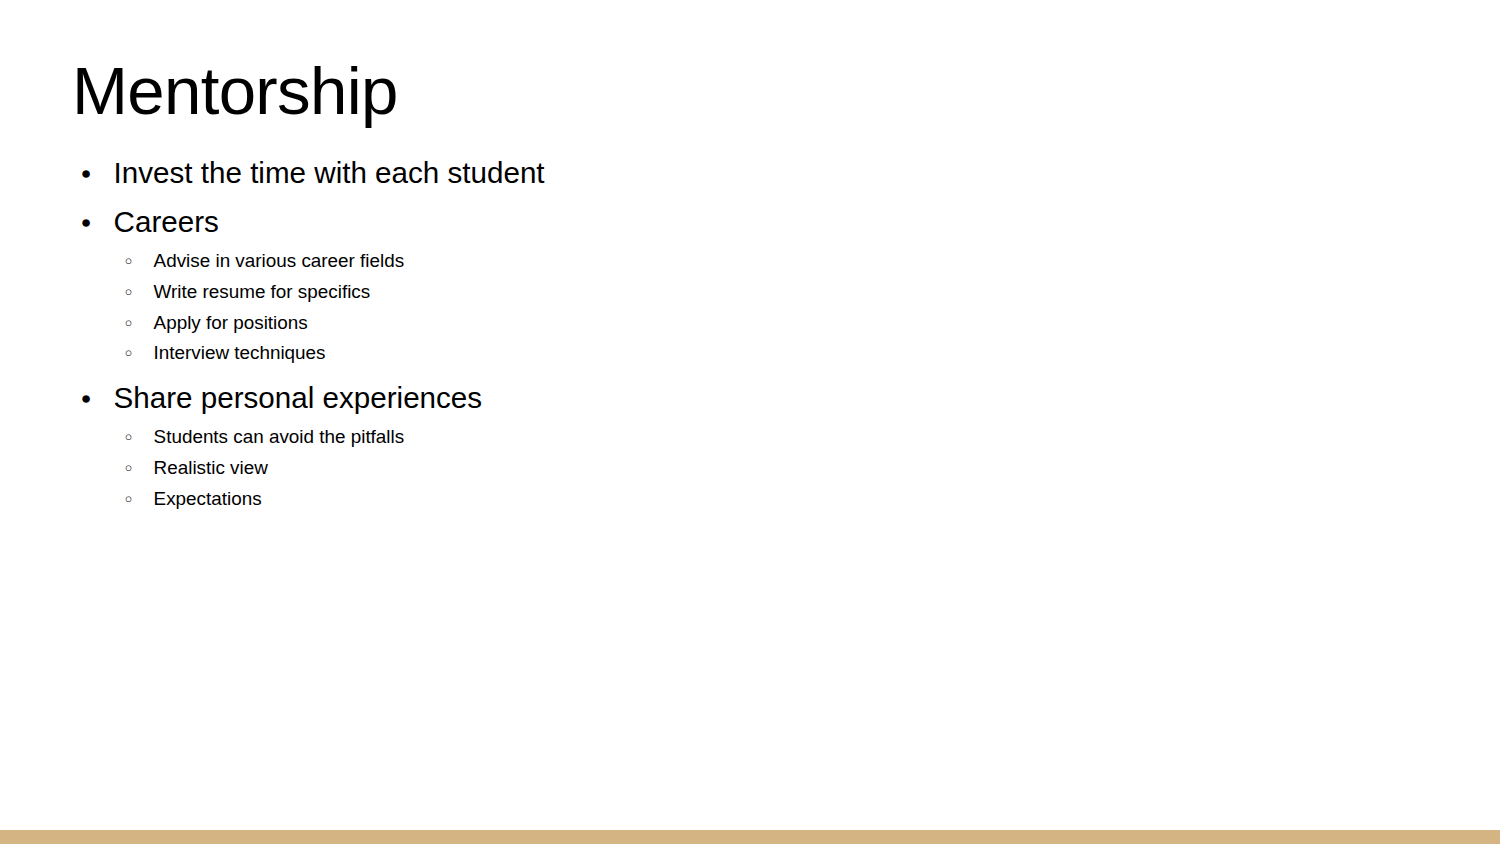Mentorship
Invest the time with each student
Careers
Advise in various career fields
Write resume for specifics
Apply for positions
Interview techniques
Share personal experiences
Students can avoid the pitfalls
Realistic view
Expectations